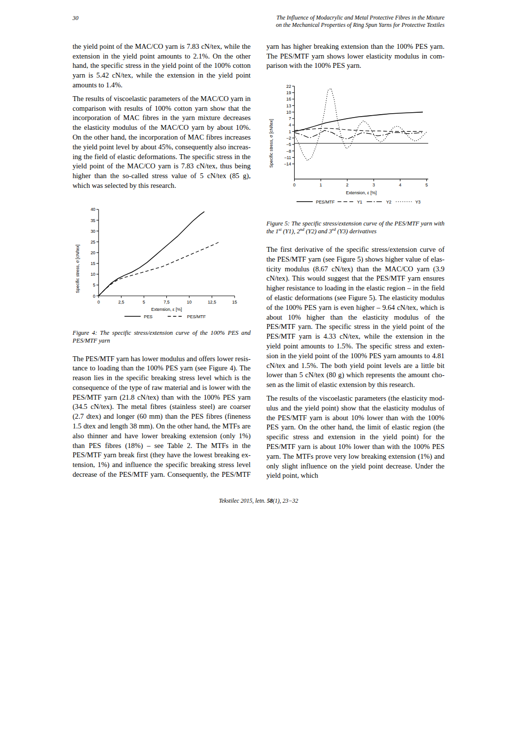30
The Influence of Modacrylic and Metal Protective Fibres in the Mixture
on the Mechanical Properties of Ring Spun Yarns for Protective Textiles
the yield point of the MAC/CO yarn is 7.83 cN/tex, while the extension in the yield point amounts to 2.1%. On the other hand, the specific stress in the yield point of the 100% cotton yarn is 5.42 cN/tex, while the extension in the yield point amounts to 1.4%.
The results of viscoelastic parameters of the MAC/CO yarn in comparison with results of 100% cotton yarn show that the incorporation of MAC fibres in the yarn mixture decreases the elasticity modulus of the MAC/CO yarn by about 10%. On the other hand, the incorporation of MAC fibres increases the yield point level by about 45%, consequently also increasing the field of elastic deformations. The specific stress in the yield point of the MAC/CO yarn is 7.83 cN/tex, thus being higher than the so-called stress value of 5 cN/tex (85 g), which was selected by this research.
Specific stress, σ [cN/tex] 0 5 10 15 20 25 30 35 40 0 2,5 5 7,5 10 12,5 15 Extension, ε [%] PES PES/MTF
Figure 4: The specific stress/extension curve of the 100% PES and PES/MTF yarn
The PES/MTF yarn has lower modulus and offers lower resistance to loading than the 100% PES yarn (see Figure 4). The reason lies in the specific breaking stress level which is the consequence of the type of raw material and is lower with the PES/MTF yarn (21.8 cN/tex) than with the 100% PES yarn (34.5 cN/tex). The metal fibres (stainless steel) are coarser (2.7 dtex) and longer (60 mm) than the PES fibres (fineness 1.5 dtex and length 38 mm). On the other hand, the MTFs are also thinner and have lower breaking extension (only 1%) than PES fibres (18%) – see Table 2. The MTFs in the PES/MTF yarn break first (they have the lowest breaking extension, 1%) and influence the specific breaking stress level decrease of the PES/MTF yarn. Consequently, the PES/MTF yarn has higher breaking extension than the 100% PES yarn. The PES/MTF yarn shows lower elasticity modulus in comparison with the 100% PES yarn.
Specific stress, σ [cN/tex] 22 19 16 13 10 7 4 1 −2 −5 −8 −11 −14 0 1 2 3 4 5 Extension, ε [%] PES/MTF Y1 Y2 Y3
Figure 5: The specific stress/extension curve of the PES/MTF yarn with the 1st (Y1), 2nd (Y2) and 3rd (Y3) derivatives
The first derivative of the specific stress/extension curve of the PES/MTF yarn (see Figure 5) shows higher value of elasticity modulus (8.67 cN/tex) than the MAC/CO yarn (3.9 cN/tex). This would suggest that the PES/MTF yarn ensures higher resistance to loading in the elastic region – in the field of elastic deformations (see Figure 5). The elasticity modulus of the 100% PES yarn is even higher – 9.64 cN/tex, which is about 10% higher than the elasticity modulus of the PES/MTF yarn. The specific stress in the yield point of the PES/MTF yarn is 4.33 cN/tex, while the extension in the yield point amounts to 1.5%. The specific stress and extension in the yield point of the 100% PES yarn amounts to 4.81 cN/tex and 1.5%. The both yield point levels are a little bit lower than 5 cN/tex (80 g) which represents the amount chosen as the limit of elastic extension by this research.
The results of the viscoelastic parameters (the elasticity modulus and the yield point) show that the elasticity modulus of the PES/MTF yarn is about 10% lower than with the 100% PES yarn. On the other hand, the limit of elastic region (the specific stress and extension in the yield point) for the PES/MTF yarn is about 10% lower than with the 100% PES yarn. The MTFs prove very low breaking extension (1%) and only slight influence on the yield point decrease. Under the yield point, which
Tekstilec 2015, letn. 58(1), 23−32